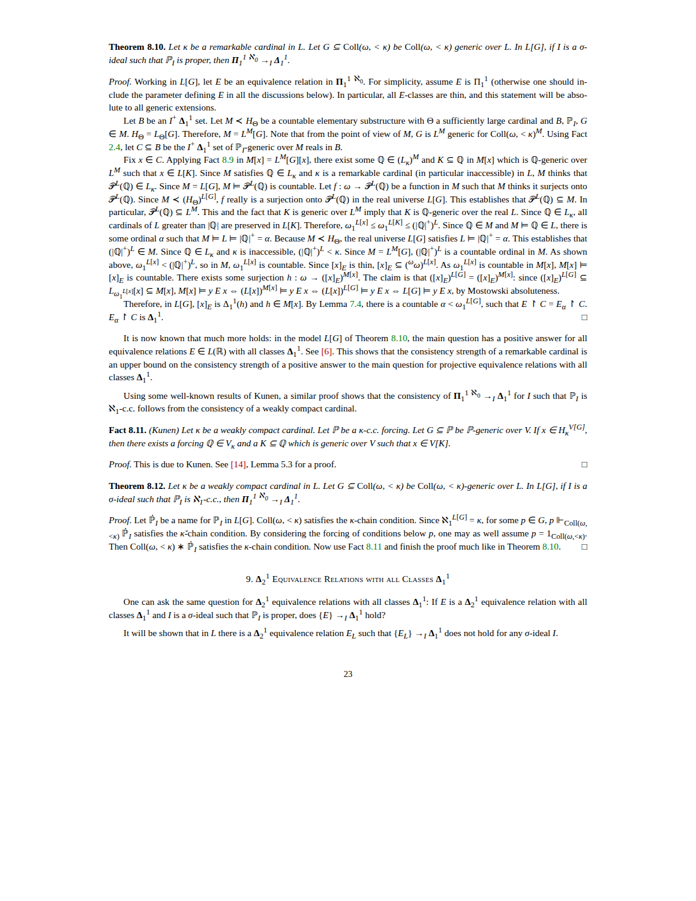Theorem 8.10. Let κ be a remarkable cardinal in L. Let G ⊆ Coll(ω, < κ) be Coll(ω, < κ) generic over L. In L[G], if I is a σ-ideal such that ℙI is proper, then Π11 ℵ0 →I Δ11.
Proof. Working in L[G], let E be an equivalence relation in Π11 ℵ0. For simplicity, assume E is Π11 (otherwise one should include the parameter defining E in all the discussions below). In particular, all E-classes are thin, and this statement will be absolute to all generic extensions.
Let B be an I+ Δ11 set. Let M ≺ HΘ be a countable elementary substructure with Θ a sufficiently large cardinal and B, ℙI, G ∈ M. HΘ = LΘ[G]. Therefore, M = LM[G]. Note that from the point of view of M, G is LM generic for Coll(ω, < κ)M. Using Fact 2.4, let C ⊆ B be the I+ Δ11 set of ℙI-generic over M reals in B.
Fix x ∈ C. Applying Fact 8.9 in M[x] = LM[G][x], there exist some ℚ ∈ (Lκ)M and K ⊆ ℚ in M[x] which is ℚ-generic over LM such that x ∈ L[K]. Since M satisfies ℚ ∈ Lκ and κ is a remarkable cardinal (in particular inaccessible) in L, M thinks that 𝒫L(ℚ) ∈ Lκ. Since M = L[G], M ⊨ 𝒫L(ℚ) is countable. Let f : ω → 𝒫L(ℚ) be a function in M such that M thinks it surjects onto 𝒫L(ℚ). Since M ≺ (HΘ)L[G], f really is a surjection onto 𝒫L(ℚ) in the real universe L[G]. This establishes that 𝒫L(ℚ) ⊆ M. In particular, 𝒫L(ℚ) ⊆ LM. This and the fact that K is generic over LM imply that K is ℚ-generic over the real L. Since ℚ ∈ Lκ, all cardinals of L greater than |ℚ| are preserved in L[K]. Therefore, ω1L[x] ≤ ω1L[K] ≤ (|ℚ|+)L. Since ℚ ∈ M and M ⊨ ℚ ∈ L, there is some ordinal α such that M ⊨ L ⊨ |ℚ|+ = α. Because M ≺ HΘ, the real universe L[G] satisfies L ⊨ |ℚ|+ = α. This establishes that (|ℚ|+)L ∈ M. Since ℚ ∈ Lκ and κ is inaccessible, (|ℚ|+)L < κ. Since M = LM[G], (|ℚ|+)L is a countable ordinal in M. As shown above, ω1L[x] < (|ℚ|+)L, so in M, ω1L[x] is countable. Since [x]E is thin, [x]E ⊆ (ωω)L[x]. As ω1L[x] is countable in M[x], M[x] ⊨ [x]E is countable. There exists some surjection h : ω → ([x]E)M[x]. The claim is that ([x]E)L[G] = ([x]E)M[x]: since ([x]E)L[G] ⊆ Lω1L[x][x] ⊆ M[x], M[x] ⊨ y E x ⇔ (L[x])M[x] ⊨ y E x ⇔ (L[x])L[G] ⊨ y E x ⇔ L[G] ⊨ y E x, by Mostowski absoluteness.
Therefore, in L[G], [x]E is Δ11(h) and h ∈ M[x]. By Lemma 7.4, there is a countable α < ω1L[G], such that E ↾ C = Eα ↾ C. Eα ↾ C is Δ11.
It is now known that much more holds: in the model L[G] of Theorem 8.10, the main question has a positive answer for all equivalence relations E ∈ L(ℝ) with all classes Δ11. See [6]. This shows that the consistency strength of a remarkable cardinal is an upper bound on the consistency strength of a positive answer to the main question for projective equivalence relations with all classes Δ11.
Using some well-known results of Kunen, a similar proof shows that the consistency of Π11 ℵ0 →I Δ11 for I such that ℙI is ℵ1-c.c. follows from the consistency of a weakly compact cardinal.
Fact 8.11. (Kunen) Let κ be a weakly compact cardinal. Let ℙ be a κ-c.c. forcing. Let G ⊆ ℙ be ℙ-generic over V. If x ∈ HκV[G], then there exists a forcing ℚ ∈ Vκ and a K ⊆ ℚ which is generic over V such that x ∈ V[K].
Proof. This is due to Kunen. See [14], Lemma 5.3 for a proof.
Theorem 8.12. Let κ be a weakly compact cardinal in L. Let G ⊆ Coll(ω, < κ) be Coll(ω, < κ)-generic over L. In L[G], if I is a σ-ideal such that ℙI is ℵ1-c.c., then Π11 ℵ0 →I Δ11.
Proof. Let ℙ̇I be a name for ℙI in L[G]. Coll(ω, < κ) satisfies the κ-chain condition. Since ℵ1L[G] = κ, for some p ∈ G, p ⊩Coll(ω,<κ) ℙ̇I satisfies the κ̌-chain condition. By considering the forcing of conditions below p, one may as well assume p = 1Coll(ω,<κ). Then Coll(ω, < κ) ∗ ℙ̇I satisfies the κ-chain condition. Now use Fact 8.11 and finish the proof much like in Theorem 8.10.
9. Δ21 Equivalence Relations with all Classes Δ11
One can ask the same question for Δ21 equivalence relations with all classes Δ11: If E is a Δ21 equivalence relation with all classes Δ11 and I is a σ-ideal such that ℙI is proper, does {E} →I Δ11 hold?
It will be shown that in L there is a Δ21 equivalence relation EL such that {EL} →I Δ11 does not hold for any σ-ideal I.
23